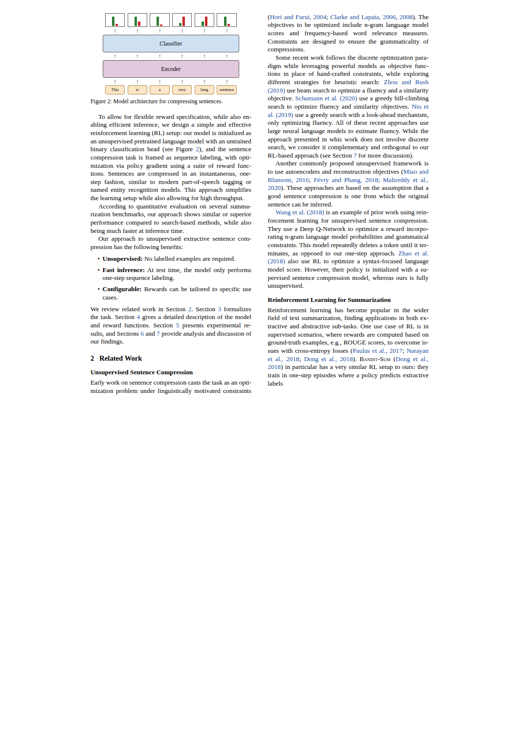↑
↑
↑
↑
↑
↑
Classifier
↑
↑
↑
↑
↑
↑
Encoder
↑
↑
↑
↑
↑
↑
This
is
a
very
long
sentence
Figure 2: Model architecture for compressing sentences.
To allow for flexible reward specification, while also enabling efficient inference, we design a simple and effective reinforcement learning (RL) setup: our model is initialized as an unsupervised pretrained language model with an untrained binary classification head (see Figure 2), and the sentence compression task is framed as sequence labeling, with optimization via policy gradient using a suite of reward functions. Sentences are compressed in an instantaneous, one-step fashion, similar to modern part-of-speech tagging or named entity recognition models. This approach simplifies the learning setup while also allowing for high throughput.
According to quantitative evaluation on several summarization benchmarks, our approach shows similar or superior performance compared to search-based methods, while also being much faster at inference time.
Our approach to unsupervised extractive sentence compression has the following benefits:
Unsupervised: No labelled examples are required.
Fast inference: At test time, the model only performs one-step sequence labeling.
Configurable: Rewards can be tailored to specific use cases.
We review related work in Section 2. Section 3 formalizes the task. Section 4 gives a detailed description of the model and reward functions. Section 5 presents experimental results, and Sections 6 and 7 provide analysis and discussion of our findings.
2 Related Work
Unsupervised Sentence Compression
Early work on sentence compression casts the task as an optimization problem under linguistically motivated constraints (Hori and Furui, 2004; Clarke and Lapata, 2006, 2008). The objectives to be optimized include n-gram language model scores and frequency-based word relevance measures. Constraints are designed to ensure the grammaticality of compressions.
Some recent work follows the discrete optimization paradigm while leveraging powerful models as objective functions in place of hand-crafted constraints, while exploring different strategies for heuristic search: Zhou and Rush (2019) use beam search to optimize a fluency and a similarity objective. Schumann et al. (2020) use a greedy hill-climbing search to optimize fluency and similarity objectives. Niu et al. (2019) use a greedy search with a look-ahead mechanism, only optimizing fluency. All of these recent approaches use large neural language models to estimate fluency. While the approach presented in whis work does not involve discrete search, we consider it complementary and orthogonal to our RL-based approach (see Section 7 for more discussion).
Another commonly proposed unsupervised framework is to use autoencoders and reconstruction objectives (Miao and Blunsom, 2016; Févry and Phang, 2018; Malireddy et al., 2020). These approaches are based on the assumption that a good sentence compression is one from which the original sentence can be inferred.
Wang et al. (2018) is an example of prior work using reinforcement learning for unsupervised sentence compression. They use a Deep Q-Network to optimize a reward incorporating n-gram language model probabilities and grammatical constraints. This model repeatedly deletes a token until it terminates, as opposed to our one-step approach. Zhao et al. (2018) also use RL to optimize a syntax-focused language model score. However, their policy is initialized with a supervised sentence compression model, whereas ours is fully unsupervised.
Reinforcement Learning for Summarization
Reinforcement learning has become popular in the wider field of text summarization, finding applications in both extractive and abstractive sub-tasks. One use case of RL is in supervised scenarios, where rewards are computed based on ground-truth examples, e.g., ROUGE scores, to overcome issues with cross-entropy losses (Paulus et al., 2017; Narayan et al., 2018; Dong et al., 2018). Bandit-Sum (Dong et al., 2018) in particular has a very similar RL setup to ours: they train in one-step episodes where a policy predicts extractive labels